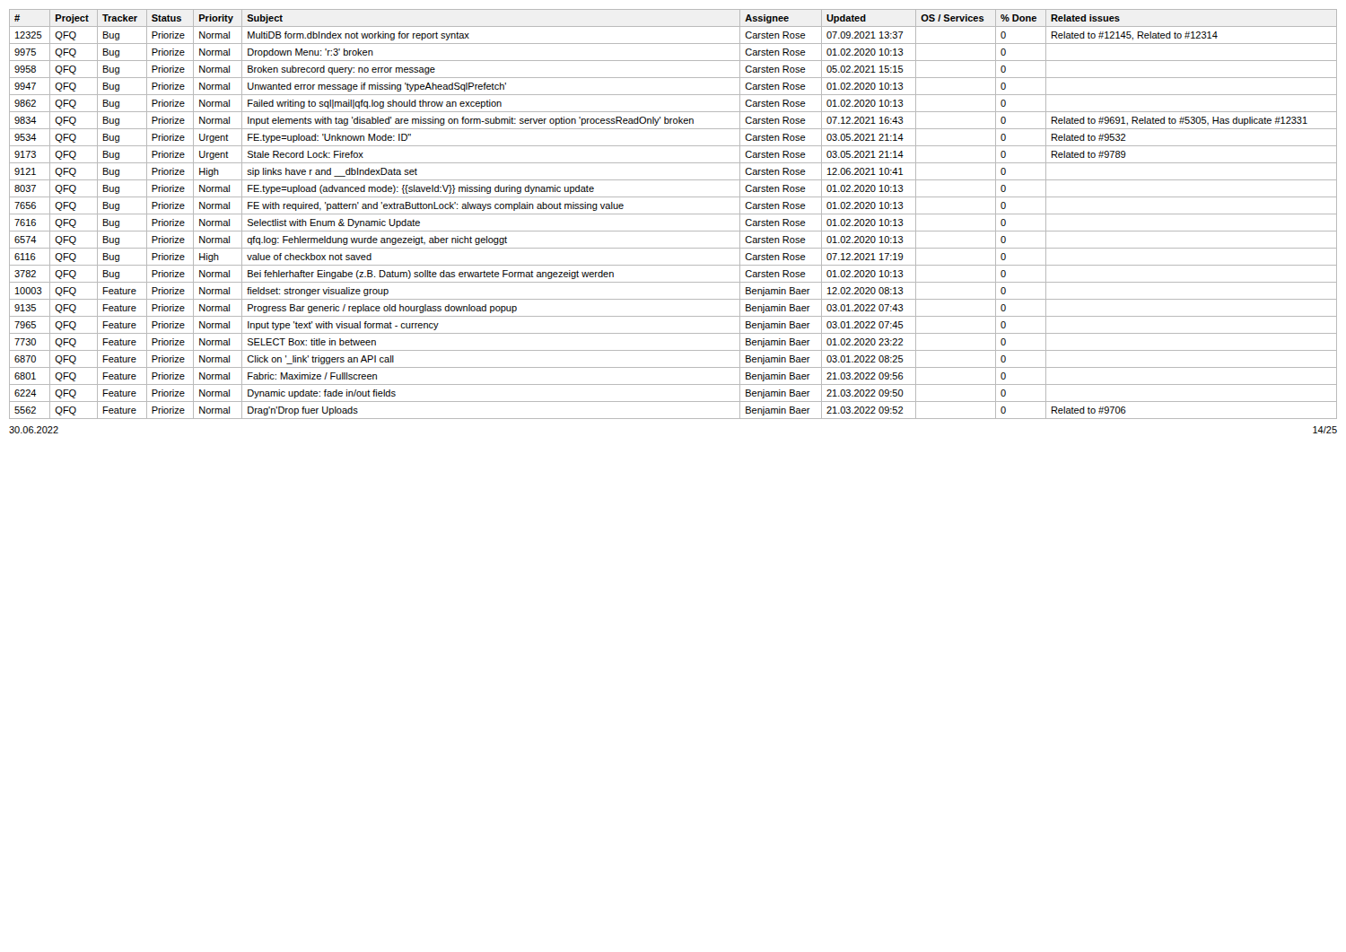| # | Project | Tracker | Status | Priority | Subject | Assignee | Updated | OS / Services | % Done | Related issues |
| --- | --- | --- | --- | --- | --- | --- | --- | --- | --- | --- |
| 12325 | QFQ | Bug | Priorize | Normal | MultiDB form.dbIndex not working for report syntax | Carsten Rose | 07.09.2021 13:37 | | 0 | Related to #12145, Related to #12314 |
| 9975 | QFQ | Bug | Priorize | Normal | Dropdown Menu: 'r:3' broken | Carsten Rose | 01.02.2020 10:13 | | 0 | |
| 9958 | QFQ | Bug | Priorize | Normal | Broken subrecord query: no error message | Carsten Rose | 05.02.2021 15:15 | | 0 | |
| 9947 | QFQ | Bug | Priorize | Normal | Unwanted error message if missing 'typeAheadSqlPrefetch' | Carsten Rose | 01.02.2020 10:13 | | 0 | |
| 9862 | QFQ | Bug | Priorize | Normal | Failed writing to sql/mail/qfq.log should throw an exception | Carsten Rose | 01.02.2020 10:13 | | 0 | |
| 9834 | QFQ | Bug | Priorize | Normal | Input elements with tag 'disabled' are missing on form-submit: server option 'processReadOnly' broken | Carsten Rose | 07.12.2021 16:43 | | 0 | Related to #9691, Related to #5305, Has duplicate #12331 |
| 9534 | QFQ | Bug | Priorize | Urgent | FE.type=upload: 'Unknown Mode: ID" | Carsten Rose | 03.05.2021 21:14 | | 0 | Related to #9532 |
| 9173 | QFQ | Bug | Priorize | Urgent | Stale Record Lock: Firefox | Carsten Rose | 03.05.2021 21:14 | | 0 | Related to #9789 |
| 9121 | QFQ | Bug | Priorize | High | sip links have r and __dbIndexData set | Carsten Rose | 12.06.2021 10:41 | | 0 | |
| 8037 | QFQ | Bug | Priorize | Normal | FE.type=upload (advanced mode): {{slaveId:V}} missing during dynamic update | Carsten Rose | 01.02.2020 10:13 | | 0 | |
| 7656 | QFQ | Bug | Priorize | Normal | FE with required, 'pattern' and 'extraButtonLock': always complain about missing value | Carsten Rose | 01.02.2020 10:13 | | 0 | |
| 7616 | QFQ | Bug | Priorize | Normal | Selectlist with Enum & Dynamic Update | Carsten Rose | 01.02.2020 10:13 | | 0 | |
| 6574 | QFQ | Bug | Priorize | Normal | qfq.log: Fehlermeldung wurde angezeigt, aber nicht geloggt | Carsten Rose | 01.02.2020 10:13 | | 0 | |
| 6116 | QFQ | Bug | Priorize | High | value of checkbox not saved | Carsten Rose | 07.12.2021 17:19 | | 0 | |
| 3782 | QFQ | Bug | Priorize | Normal | Bei fehlerhafter Eingabe (z.B. Datum) sollte das erwartete Format angezeigt werden | Carsten Rose | 01.02.2020 10:13 | | 0 | |
| 10003 | QFQ | Feature | Priorize | Normal | fieldset: stronger visualize group | Benjamin Baer | 12.02.2020 08:13 | | 0 | |
| 9135 | QFQ | Feature | Priorize | Normal | Progress Bar generic / replace old hourglass download popup | Benjamin Baer | 03.01.2022 07:43 | | 0 | |
| 7965 | QFQ | Feature | Priorize | Normal | Input type 'text' with visual format - currency | Benjamin Baer | 03.01.2022 07:45 | | 0 | |
| 7730 | QFQ | Feature | Priorize | Normal | SELECT Box: title in between | Benjamin Baer | 01.02.2020 23:22 | | 0 | |
| 6870 | QFQ | Feature | Priorize | Normal | Click on '_link' triggers an API call | Benjamin Baer | 03.01.2022 08:25 | | 0 | |
| 6801 | QFQ | Feature | Priorize | Normal | Fabric: Maximize / Fulllscreen | Benjamin Baer | 21.03.2022 09:56 | | 0 | |
| 6224 | QFQ | Feature | Priorize | Normal | Dynamic update: fade in/out fields | Benjamin Baer | 21.03.2022 09:50 | | 0 | |
| 5562 | QFQ | Feature | Priorize | Normal | Drag'n'Drop fuer Uploads | Benjamin Baer | 21.03.2022 09:52 | | 0 | Related to #9706 |
30.06.2022 14/25